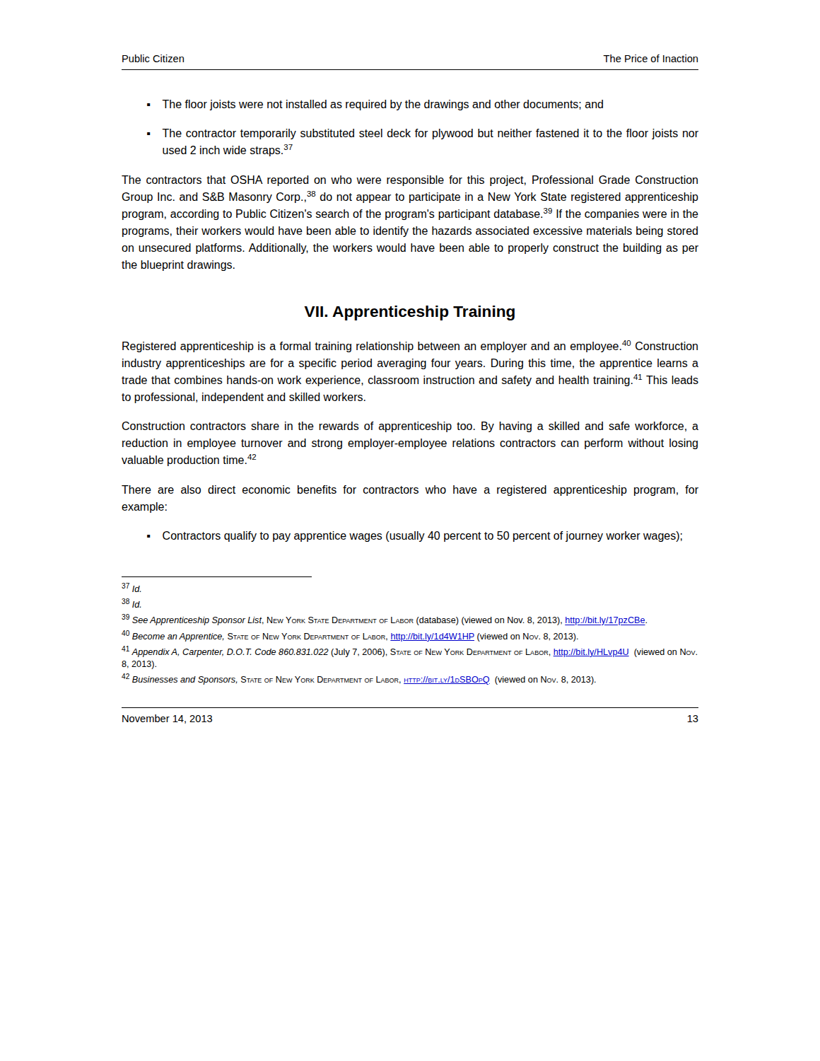Public Citizen The Price of Inaction
The floor joists were not installed as required by the drawings and other documents; and
The contractor temporarily substituted steel deck for plywood but neither fastened it to the floor joists nor used 2 inch wide straps.37
The contractors that OSHA reported on who were responsible for this project, Professional Grade Construction Group Inc. and S&B Masonry Corp.,38 do not appear to participate in a New York State registered apprenticeship program, according to Public Citizen's search of the program's participant database.39 If the companies were in the programs, their workers would have been able to identify the hazards associated excessive materials being stored on unsecured platforms. Additionally, the workers would have been able to properly construct the building as per the blueprint drawings.
VII. Apprenticeship Training
Registered apprenticeship is a formal training relationship between an employer and an employee.40 Construction industry apprenticeships are for a specific period averaging four years. During this time, the apprentice learns a trade that combines hands-on work experience, classroom instruction and safety and health training.41 This leads to professional, independent and skilled workers.
Construction contractors share in the rewards of apprenticeship too. By having a skilled and safe workforce, a reduction in employee turnover and strong employer-employee relations contractors can perform without losing valuable production time.42
There are also direct economic benefits for contractors who have a registered apprenticeship program, for example:
Contractors qualify to pay apprentice wages (usually 40 percent to 50 percent of journey worker wages);
37 Id.
38 Id.
39 See Apprenticeship Sponsor List, New York State Department of Labor (database) (viewed on Nov. 8, 2013), http://bit.ly/17pzCBe.
40 Become an Apprentice, State of New York Department of Labor, http://bit.ly/1d4W1HP (viewed on Nov. 8, 2013).
41 Appendix A, Carpenter, D.O.T. Code 860.831.022 (July 7, 2006), State of New York Department of Labor, http://bit.ly/HLvp4U (viewed on Nov. 8, 2013).
42 Businesses and Sponsors, State of New York Department of Labor, http://bit.ly/1dSBOpQ (viewed on Nov. 8, 2013).
November 14, 2013 13